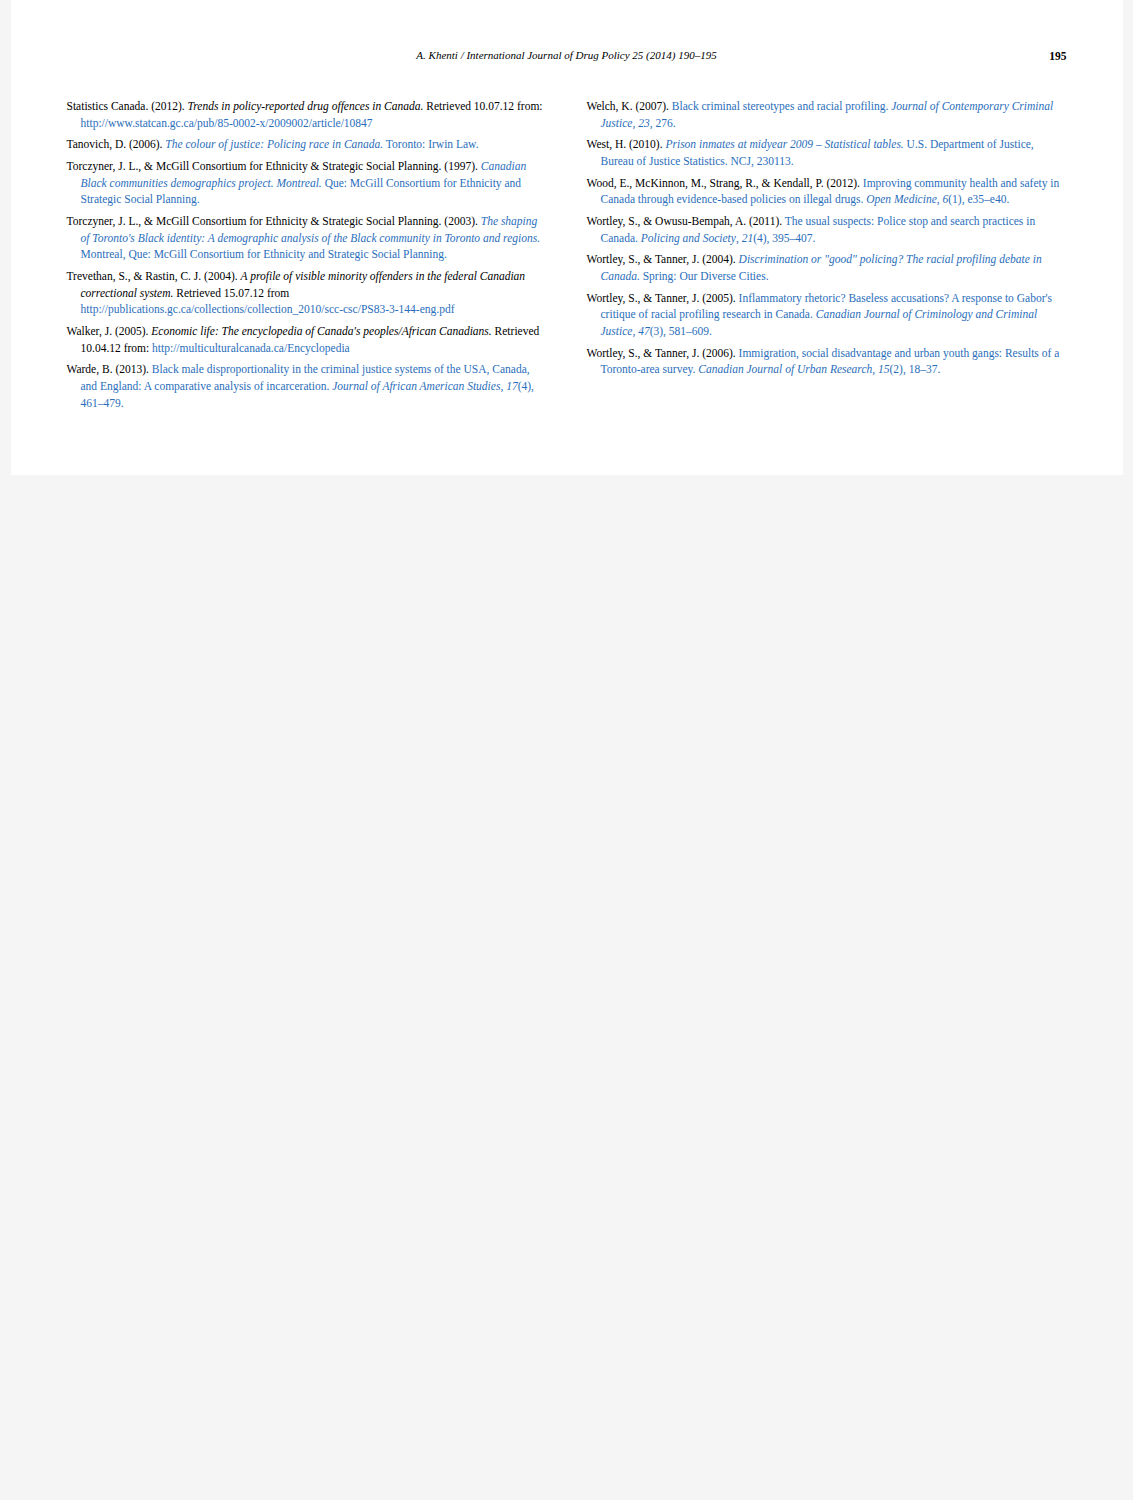A. Khenti / International Journal of Drug Policy 25 (2014) 190–195 195
Statistics Canada. (2012). Trends in policy-reported drug offences in Canada. Retrieved 10.07.12 from: http://www.statcan.gc.ca/pub/85-0002-x/2009002/article/10847
Tanovich, D. (2006). The colour of justice: Policing race in Canada. Toronto: Irwin Law.
Torczyner, J. L., & McGill Consortium for Ethnicity & Strategic Social Planning. (1997). Canadian Black communities demographics project. Montreal. Que: McGill Consortium for Ethnicity and Strategic Social Planning.
Torczyner, J. L., & McGill Consortium for Ethnicity & Strategic Social Planning. (2003). The shaping of Toronto's Black identity: A demographic analysis of the Black community in Toronto and regions. Montreal, Que: McGill Consortium for Ethnicity and Strategic Social Planning.
Trevethan, S., & Rastin, C. J. (2004). A profile of visible minority offenders in the federal Canadian correctional system. Retrieved 15.07.12 from http://publications.gc.ca/collections/collection_2010/scc-csc/PS83-3-144-eng.pdf
Walker, J. (2005). Economic life: The encyclopedia of Canada's peoples/African Canadians. Retrieved 10.04.12 from: http://multiculturalcanada.ca/Encyclopedia
Warde, B. (2013). Black male disproportionality in the criminal justice systems of the USA, Canada, and England: A comparative analysis of incarceration. Journal of African American Studies, 17(4), 461–479.
Welch, K. (2007). Black criminal stereotypes and racial profiling. Journal of Contemporary Criminal Justice, 23, 276.
West, H. (2010). Prison inmates at midyear 2009 – Statistical tables. U.S. Department of Justice, Bureau of Justice Statistics. NCJ, 230113.
Wood, E., McKinnon, M., Strang, R., & Kendall, P. (2012). Improving community health and safety in Canada through evidence-based policies on illegal drugs. Open Medicine, 6(1), e35–e40.
Wortley, S., & Owusu-Bempah, A. (2011). The usual suspects: Police stop and search practices in Canada. Policing and Society, 21(4), 395–407.
Wortley, S., & Tanner, J. (2004). Discrimination or "good" policing? The racial profiling debate in Canada. Spring: Our Diverse Cities.
Wortley, S., & Tanner, J. (2005). Inflammatory rhetoric? Baseless accusations? A response to Gabor's critique of racial profiling research in Canada. Canadian Journal of Criminology and Criminal Justice, 47(3), 581–609.
Wortley, S., & Tanner, J. (2006). Immigration, social disadvantage and urban youth gangs: Results of a Toronto-area survey. Canadian Journal of Urban Research, 15(2), 18–37.